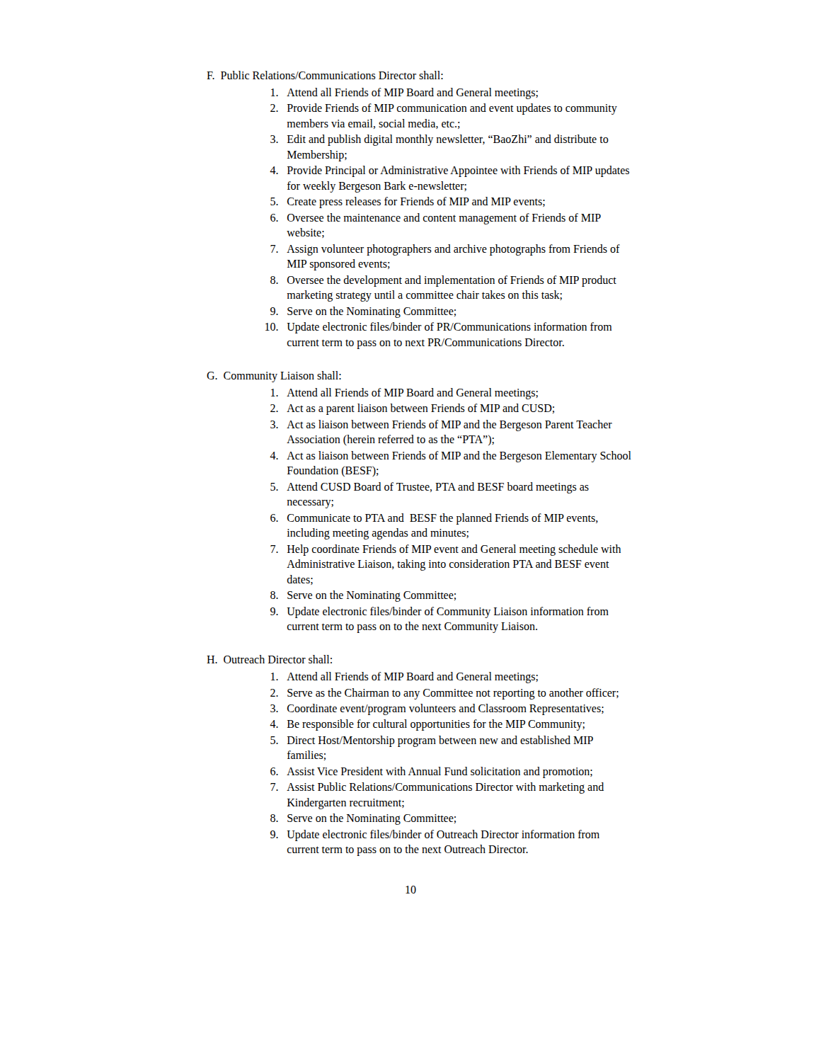F. Public Relations/Communications Director shall:
Attend all Friends of MIP Board and General meetings;
Provide Friends of MIP communication and event updates to community members via email, social media, etc.;
Edit and publish digital monthly newsletter, “BaoZhi” and distribute to Membership;
Provide Principal or Administrative Appointee with Friends of MIP updates for weekly Bergeson Bark e-newsletter;
Create press releases for Friends of MIP and MIP events;
Oversee the maintenance and content management of Friends of MIP website;
Assign volunteer photographers and archive photographs from Friends of MIP sponsored events;
Oversee the development and implementation of Friends of MIP product marketing strategy until a committee chair takes on this task;
Serve on the Nominating Committee;
Update electronic files/binder of PR/Communications information from current term to pass on to next PR/Communications Director.
G. Community Liaison shall:
Attend all Friends of MIP Board and General meetings;
Act as a parent liaison between Friends of MIP and CUSD;
Act as liaison between Friends of MIP and the Bergeson Parent Teacher Association (herein referred to as the “PTA”);
Act as liaison between Friends of MIP and the Bergeson Elementary School Foundation (BESF);
Attend CUSD Board of Trustee, PTA and BESF board meetings as necessary;
Communicate to PTA and BESF the planned Friends of MIP events, including meeting agendas and minutes;
Help coordinate Friends of MIP event and General meeting schedule with Administrative Liaison, taking into consideration PTA and BESF event dates;
Serve on the Nominating Committee;
Update electronic files/binder of Community Liaison information from current term to pass on to the next Community Liaison.
H. Outreach Director shall:
Attend all Friends of MIP Board and General meetings;
Serve as the Chairman to any Committee not reporting to another officer;
Coordinate event/program volunteers and Classroom Representatives;
Be responsible for cultural opportunities for the MIP Community;
Direct Host/Mentorship program between new and established MIP families;
Assist Vice President with Annual Fund solicitation and promotion;
Assist Public Relations/Communications Director with marketing and Kindergarten recruitment;
Serve on the Nominating Committee;
Update electronic files/binder of Outreach Director information from current term to pass on to the next Outreach Director.
10